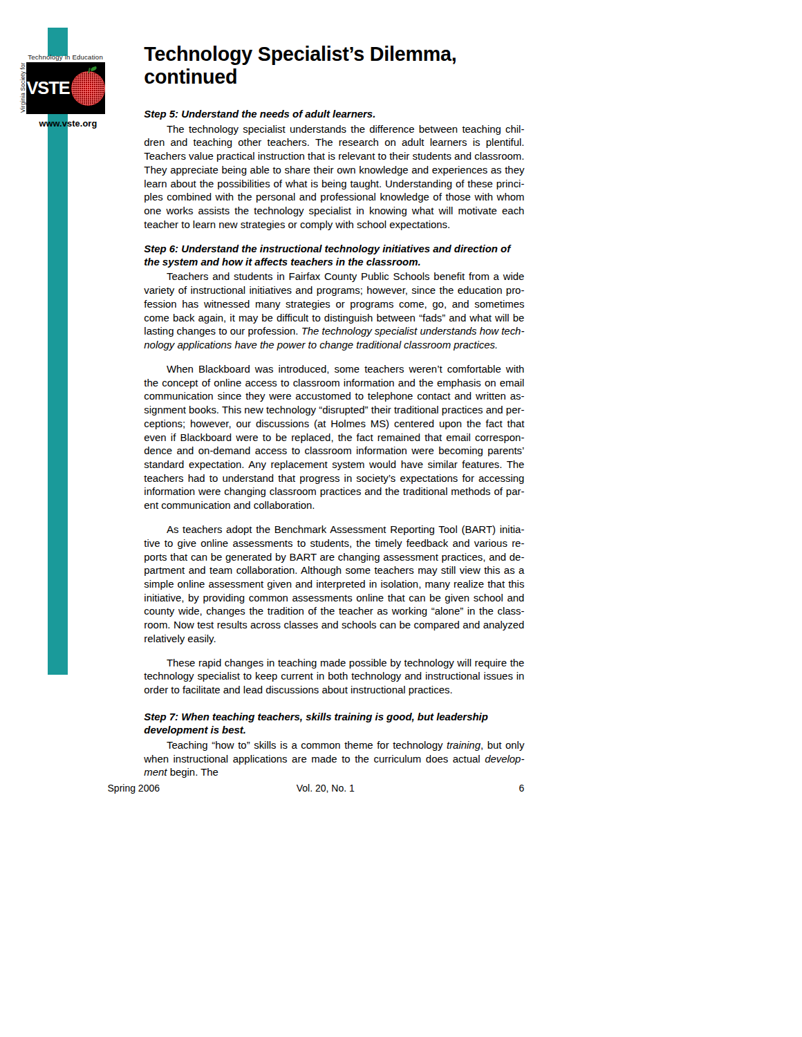Technology in Education
Virginia Society for
VSTE
www.vste.org
Technology Specialist’s Dilemma, continued
Step 5: Understand the needs of adult learners.
The technology specialist understands the difference between teaching children and teaching other teachers. The research on adult learners is plentiful. Teachers value practical instruction that is relevant to their students and classroom. They appreciate being able to share their own knowledge and experiences as they learn about the possibilities of what is being taught. Understanding of these principles combined with the personal and professional knowledge of those with whom one works assists the technology specialist in knowing what will motivate each teacher to learn new strategies or comply with school expectations.
Step 6: Understand the instructional technology initiatives and direction of the system and how it affects teachers in the classroom.
Teachers and students in Fairfax County Public Schools benefit from a wide variety of instructional initiatives and programs; however, since the education profession has witnessed many strategies or programs come, go, and sometimes come back again, it may be difficult to distinguish between “fads” and what will be lasting changes to our profession. The technology specialist understands how technology applications have the power to change traditional classroom practices.
When Blackboard was introduced, some teachers weren’t comfortable with the concept of online access to classroom information and the emphasis on email communication since they were accustomed to telephone contact and written assignment books. This new technology “disrupted” their traditional practices and perceptions; however, our discussions (at Holmes MS) centered upon the fact that even if Blackboard were to be replaced, the fact remained that email correspondence and on-demand access to classroom information were becoming parents’ standard expectation. Any replacement system would have similar features. The teachers had to understand that progress in society’s expectations for accessing information were changing classroom practices and the traditional methods of parent communication and collaboration.
As teachers adopt the Benchmark Assessment Reporting Tool (BART) initiative to give online assessments to students, the timely feedback and various reports that can be generated by BART are changing assessment practices, and department and team collaboration. Although some teachers may still view this as a simple online assessment given and interpreted in isolation, many realize that this initiative, by providing common assessments online that can be given school and county wide, changes the tradition of the teacher as working “alone” in the classroom. Now test results across classes and schools can be compared and analyzed relatively easily.
These rapid changes in teaching made possible by technology will require the technology specialist to keep current in both technology and instructional issues in order to facilitate and lead discussions about instructional practices.
Step 7: When teaching teachers, skills training is good, but leadership development is best.
Teaching “how to” skills is a common theme for technology training, but only when instructional applications are made to the curriculum does actual development begin. The
Spring 2006
Vol. 20, No. 1
6